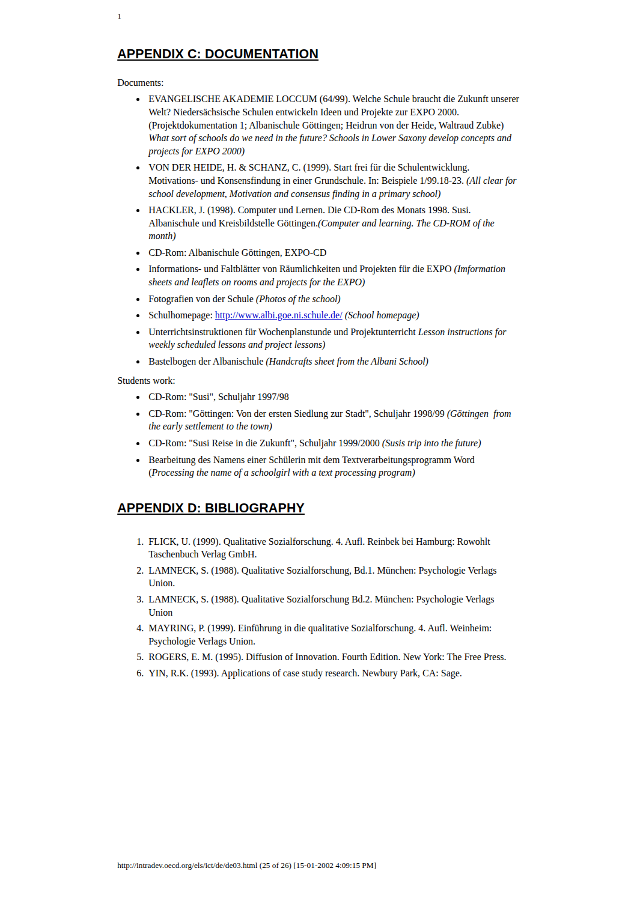1
APPENDIX C: DOCUMENTATION
Documents:
EVANGELISCHE AKADEMIE LOCCUM (64/99). Welche Schule braucht die Zukunft unserer Welt? Niedersächsische Schulen entwickeln Ideen und Projekte zur EXPO 2000. (Projektdokumentation 1; Albanischule Göttingen; Heidrun von der Heide, Waltraud Zubke) What sort of schools do we need in the future? Schools in Lower Saxony develop concepts and projects for EXPO 2000)
VON DER HEIDE, H. & SCHANZ, C. (1999). Start frei für die Schulentwicklung. Motivations- und Konsensfindung in einer Grundschule. In: Beispiele 1/99.18-23. (All clear for school development, Motivation and consensus finding in a primary school)
HACKLER, J. (1998). Computer und Lernen. Die CD-Rom des Monats 1998. Susi. Albanischule und Kreisbildstelle Göttingen.(Computer and learning. The CD-ROM of the month)
CD-Rom: Albanischule Göttingen, EXPO-CD
Informations- und Faltblätter von Räumlichkeiten und Projekten für die EXPO (Imformation sheets and leaflets on rooms and projects for the EXPO)
Fotografien von der Schule (Photos of the school)
Schulhomepage: http://www.albi.goe.ni.schule.de/ (School homepage)
Unterrichtsinstruktionen für Wochenplanstunde und Projektunterricht Lesson instructions for weekly scheduled lessons and project lessons)
Bastelbogen der Albanischule (Handcrafts sheet from the Albani School)
Students work:
CD-Rom: "Susi", Schuljahr 1997/98
CD-Rom: "Göttingen: Von der ersten Siedlung zur Stadt", Schuljahr 1998/99 (Göttingen from the early settlement to the town)
CD-Rom: "Susi Reise in die Zukunft", Schuljahr 1999/2000 (Susis trip into the future)
Bearbeitung des Namens einer Schülerin mit dem Textverarbeitungsprogramm Word (Processing the name of a schoolgirl with a text processing program)
APPENDIX D: BIBLIOGRAPHY
FLICK, U. (1999). Qualitative Sozialforschung. 4. Aufl. Reinbek bei Hamburg: Rowohlt Taschenbuch Verlag GmbH.
LAMNECK, S. (1988). Qualitative Sozialforschung, Bd.1. München: Psychologie Verlags Union.
LAMNECK, S. (1988). Qualitative Sozialforschung Bd.2. München: Psychologie Verlags Union
MAYRING, P. (1999). Einführung in die qualitative Sozialforschung. 4. Aufl. Weinheim: Psychologie Verlags Union.
ROGERS, E. M. (1995). Diffusion of Innovation. Fourth Edition. New York: The Free Press.
YIN, R.K. (1993). Applications of case study research. Newbury Park, CA: Sage.
http://intradev.oecd.org/els/ict/de/de03.html (25 of 26) [15-01-2002 4:09:15 PM]